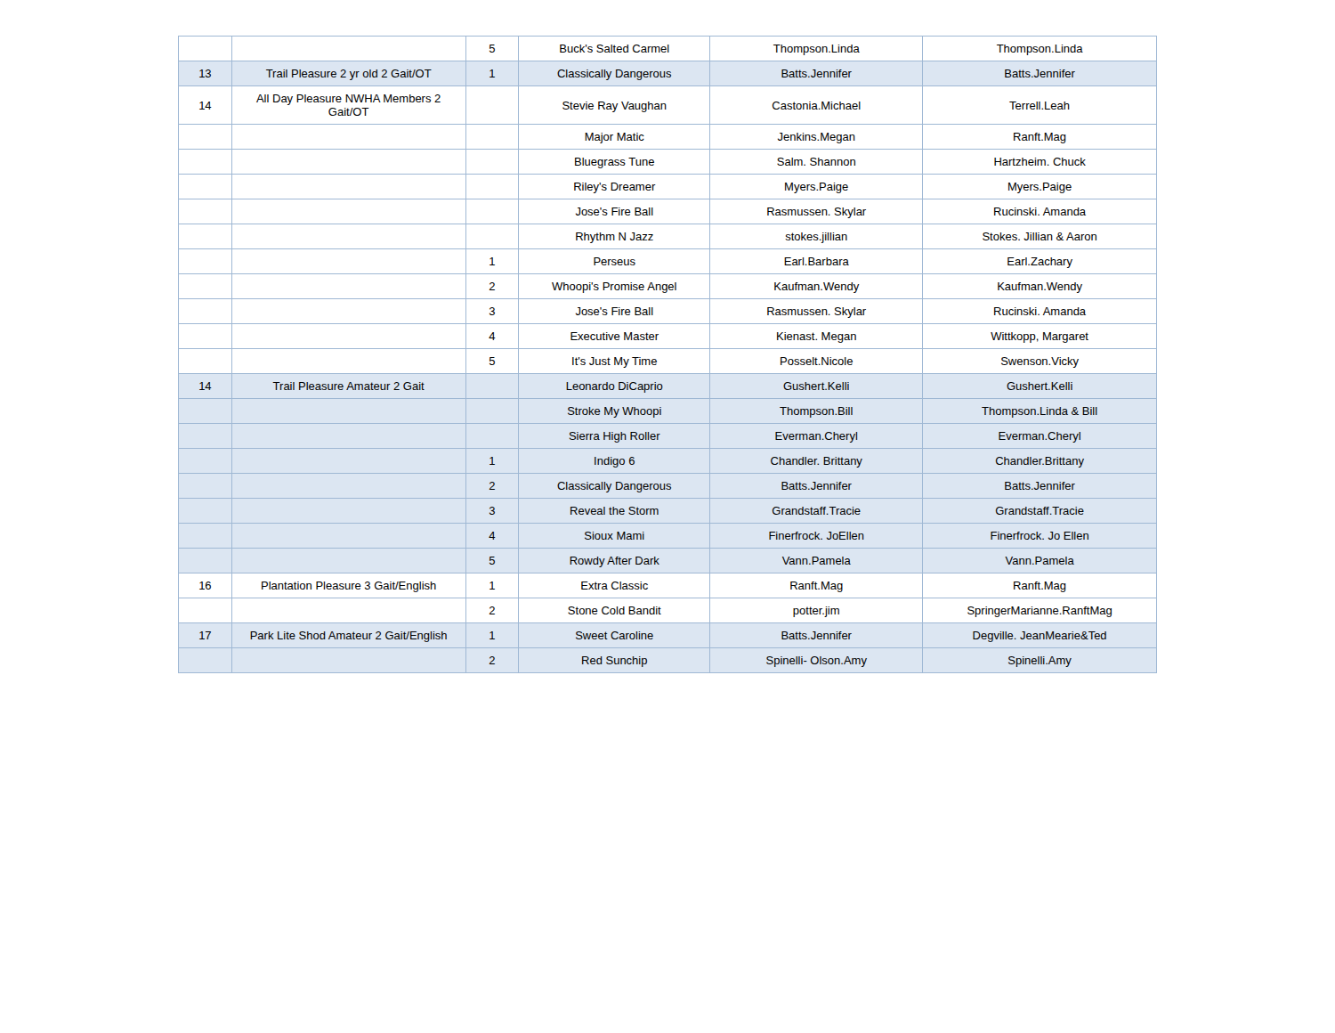| | | 5 | Buck's Salted Carmel | Thompson.Linda | Thompson.Linda |
| 13 | Trail Pleasure 2 yr old 2 Gait/OT | 1 | Classically Dangerous | Batts.Jennifer | Batts.Jennifer |
| 14 | All Day Pleasure NWHA Members 2 Gait/OT | | Stevie Ray Vaughan | Castonia.Michael | Terrell.Leah |
| | | | Major Matic | Jenkins.Megan | Ranft.Mag |
| | | | Bluegrass Tune | Salm. Shannon | Hartzheim. Chuck |
| | | | Riley's Dreamer | Myers.Paige | Myers.Paige |
| | | | Jose's Fire Ball | Rasmussen. Skylar | Rucinski. Amanda |
| | | | Rhythm N Jazz | stokes.jillian | Stokes. Jillian & Aaron |
| | | 1 | Perseus | Earl.Barbara | Earl.Zachary |
| | | 2 | Whoopi's Promise Angel | Kaufman.Wendy | Kaufman.Wendy |
| | | 3 | Jose's Fire Ball | Rasmussen. Skylar | Rucinski. Amanda |
| | | 4 | Executive Master | Kienast. Megan | Wittkopp, Margaret |
| | | 5 | It's Just My Time | Posselt.Nicole | Swenson.Vicky |
| 14 | Trail Pleasure Amateur 2 Gait | | Leonardo DiCaprio | Gushert.Kelli | Gushert.Kelli |
| | | | Stroke My Whoopi | Thompson.Bill | Thompson.Linda & Bill |
| | | | Sierra High Roller | Everman.Cheryl | Everman.Cheryl |
| | | 1 | Indigo 6 | Chandler. Brittany | Chandler.Brittany |
| | | 2 | Classically Dangerous | Batts.Jennifer | Batts.Jennifer |
| | | 3 | Reveal the Storm | Grandstaff.Tracie | Grandstaff.Tracie |
| | | 4 | Sioux Mami | Finerfrock. JoEllen | Finerfrock. Jo Ellen |
| | | 5 | Rowdy After Dark | Vann.Pamela | Vann.Pamela |
| 16 | Plantation Pleasure 3 Gait/English | 1 | Extra Classic | Ranft.Mag | Ranft.Mag |
| | | 2 | Stone Cold Bandit | potter.jim | SpringerMarianne.RanftMag |
| 17 | Park Lite Shod Amateur 2 Gait/English | 1 | Sweet Caroline | Batts.Jennifer | Degville. JeanMearie&Ted |
| | | 2 | Red Sunchip | Spinelli- Olson.Amy | Spinelli.Amy |